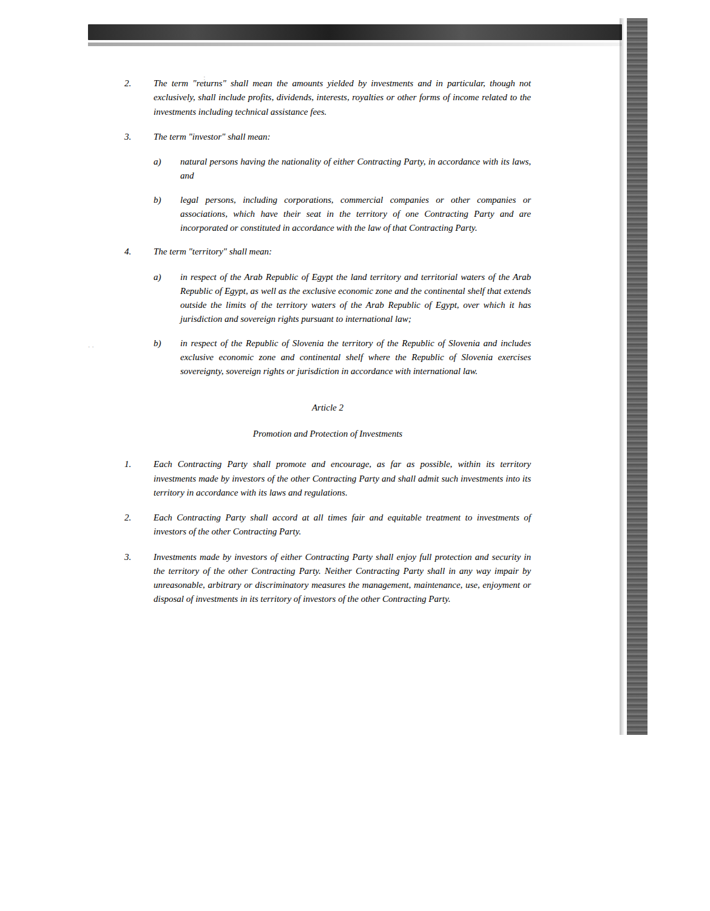:
. .
. .
2.
The term "returns" shall mean the amounts yielded by investments and in particular, though not exclusively, shall include profits, dividends, interests, royalties or other forms of income related to the investments including technical assistance fees.
3.
The term "investor" shall mean:
a)
natural persons having the nationality of either Contracting Party, in accordance with its laws, and
b)
legal persons, including corporations, commercial companies or other companies or associations, which have their seat in the territory of one Contracting Party and are incorporated or constituted in accordance with the law of that Contracting Party.
4.
The term "territory" shall mean:
a)
in respect of the Arab Republic of Egypt the land territory and territorial waters of the Arab Republic of Egypt, as well as the exclusive economic zone and the continental shelf that extends outside the limits of the territory waters of the Arab Republic of Egypt, over which it has jurisdiction and sovereign rights pursuant to international law;
b)
in respect of the Republic of Slovenia the territory of the Republic of Slovenia and includes exclusive economic zone and continental shelf where the Republic of Slovenia exercises sovereignty, sovereign rights or jurisdiction in accordance with international law.
Article 2
Promotion and Protection of Investments
1.
Each Contracting Party shall promote and encourage, as far as possible, within its territory investments made by investors of the other Contracting Party and shall admit such investments into its territory in accordance with its laws and regulations.
2.
Each Contracting Party shall accord at all times fair and equitable treatment to investments of investors of the other Contracting Party.
3.
Investments made by investors of either Contracting Party shall enjoy full protection and security in the territory of the other Contracting Party. Neither Contracting Party shall in any way impair by unreasonable, arbitrary or discriminatory measures the management, maintenance, use, enjoyment or disposal of investments in its territory of investors of the other Contracting Party.